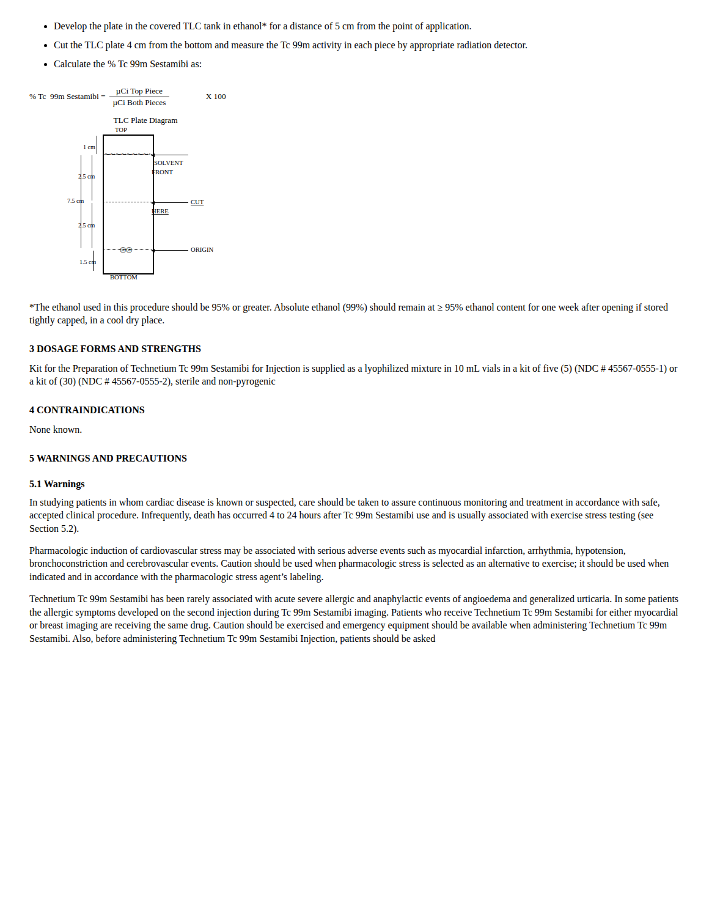Develop the plate in the covered TLC tank in ethanol* for a distance of 5 cm from the point of application.
Cut the TLC plate 4 cm from the bottom and measure the Tc 99m activity in each piece by appropriate radiation detector.
Calculate the % Tc 99m Sestamibi as:
% Tc 99m Sestamibi = µCi Top Piece µCi Both Pieces X 100
TLC Plate Diagram
TOP
∼∼∼∼∼∼∼∼∼∼∼∼∼∼∼∼∼∼
◎◎
BOTTOM
SOLVENT
FRONT
CUT HERE
ORIGIN
1 cm
2.5 cm
7.5 cm
2.5 cm
1.5 cm
*The ethanol used in this procedure should be 95% or greater. Absolute ethanol (99%) should remain at ≥ 95% ethanol content for one week after opening if stored tightly capped, in a cool dry place.
3 DOSAGE FORMS AND STRENGTHS
Kit for the Preparation of Technetium Tc 99m Sestamibi for Injection is supplied as a lyophilized mixture in 10 mL vials in a kit of five (5) (NDC # 45567-0555-1) or a kit of (30) (NDC # 45567-0555-2), sterile and non-pyrogenic
4 CONTRAINDICATIONS
None known.
5 WARNINGS AND PRECAUTIONS
5.1 Warnings
In studying patients in whom cardiac disease is known or suspected, care should be taken to assure continuous monitoring and treatment in accordance with safe, accepted clinical procedure. Infrequently, death has occurred 4 to 24 hours after Tc 99m Sestamibi use and is usually associated with exercise stress testing (see Section 5.2).
Pharmacologic induction of cardiovascular stress may be associated with serious adverse events such as myocardial infarction, arrhythmia, hypotension, bronchoconstriction and cerebrovascular events. Caution should be used when pharmacologic stress is selected as an alternative to exercise; it should be used when indicated and in accordance with the pharmacologic stress agent’s labeling.
Technetium Tc 99m Sestamibi has been rarely associated with acute severe allergic and anaphylactic events of angioedema and generalized urticaria. In some patients the allergic symptoms developed on the second injection during Tc 99m Sestamibi imaging. Patients who receive Technetium Tc 99m Sestamibi for either myocardial or breast imaging are receiving the same drug. Caution should be exercised and emergency equipment should be available when administering Technetium Tc 99m Sestamibi. Also, before administering Technetium Tc 99m Sestamibi Injection, patients should be asked